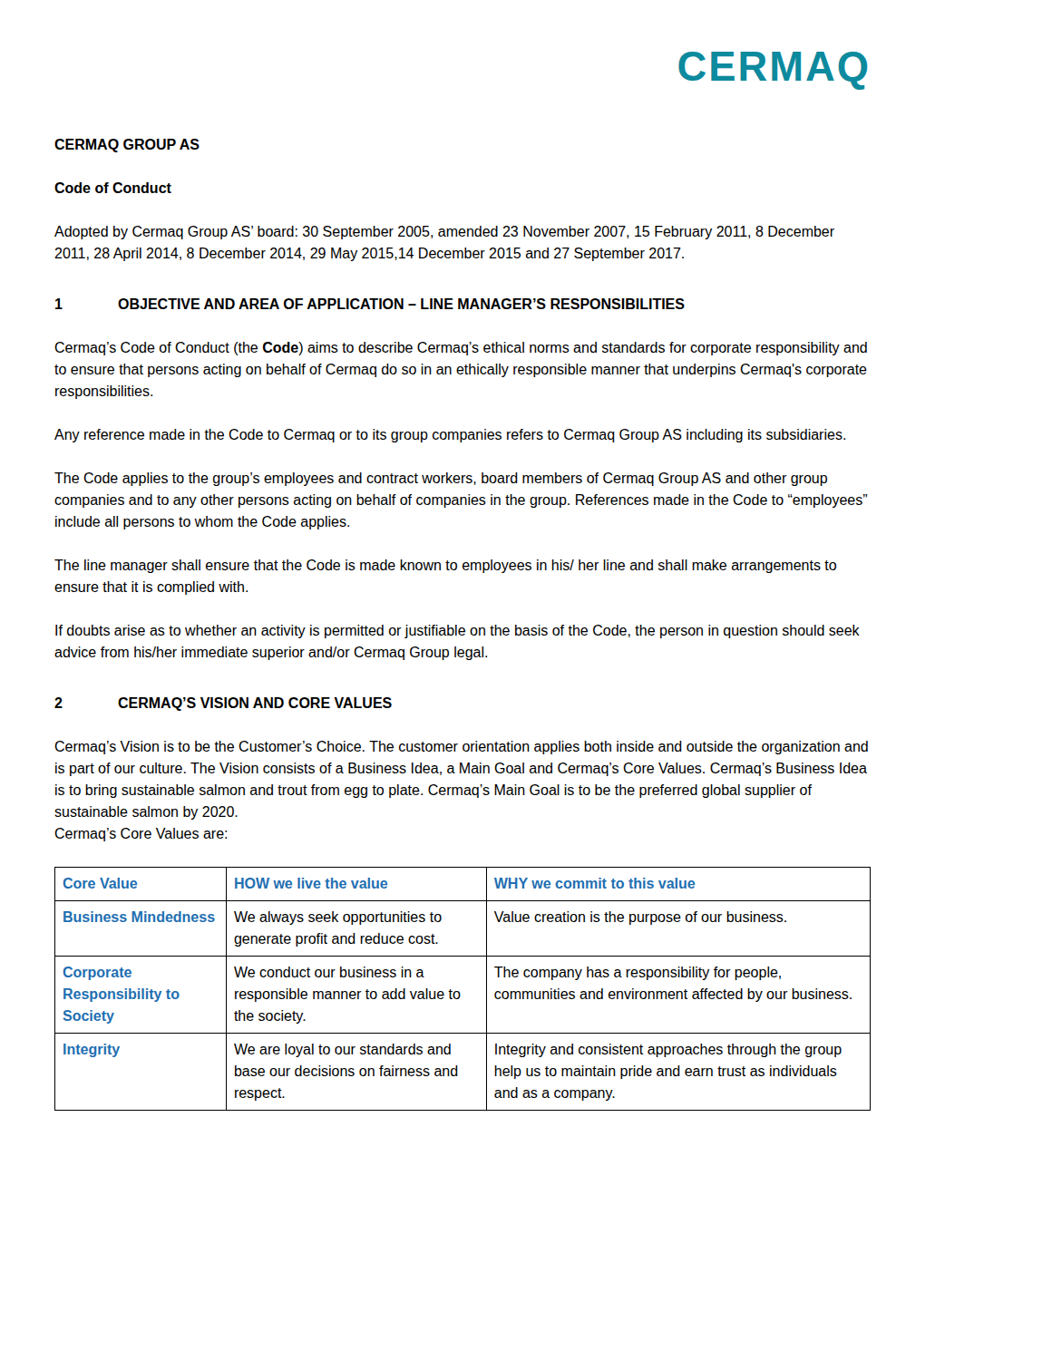CERMAQ
CERMAQ GROUP AS
Code of Conduct
Adopted by Cermaq Group AS’ board: 30 September 2005, amended 23 November 2007, 15 February 2011, 8 December 2011, 28 April 2014, 8 December 2014, 29 May 2015,14 December 2015 and 27 September 2017.
1 OBJECTIVE AND AREA OF APPLICATION – LINE MANAGER’S RESPONSIBILITIES
Cermaq’s Code of Conduct (the Code) aims to describe Cermaq’s ethical norms and standards for corporate responsibility and to ensure that persons acting on behalf of Cermaq do so in an ethically responsible manner that underpins Cermaq's corporate responsibilities.
Any reference made in the Code to Cermaq or to its group companies refers to Cermaq Group AS including its subsidiaries.
The Code applies to the group’s employees and contract workers, board members of Cermaq Group AS and other group companies and to any other persons acting on behalf of companies in the group. References made in the Code to “employees” include all persons to whom the Code applies.
The line manager shall ensure that the Code is made known to employees in his/ her line and shall make arrangements to ensure that it is complied with.
If doubts arise as to whether an activity is permitted or justifiable on the basis of the Code, the person in question should seek advice from his/her immediate superior and/or Cermaq Group legal.
2 CERMAQ’S VISION AND CORE VALUES
Cermaq’s Vision is to be the Customer’s Choice. The customer orientation applies both inside and outside the organization and is part of our culture. The Vision consists of a Business Idea, a Main Goal and Cermaq’s Core Values. Cermaq’s Business Idea is to bring sustainable salmon and trout from egg to plate. Cermaq’s Main Goal is to be the preferred global supplier of sustainable salmon by 2020.
Cermaq’s Core Values are:
| Core Value | HOW we live the value | WHY we commit to this value |
| --- | --- | --- |
| Business Mindedness | We always seek opportunities to generate profit and reduce cost. | Value creation is the purpose of our business. |
| Corporate Responsibility to Society | We conduct our business in a responsible manner to add value to the society. | The company has a responsibility for people, communities and environment affected by our business. |
| Integrity | We are loyal to our standards and base our decisions on fairness and respect. | Integrity and consistent approaches through the group help us to maintain pride and earn trust as individuals and as a company. |